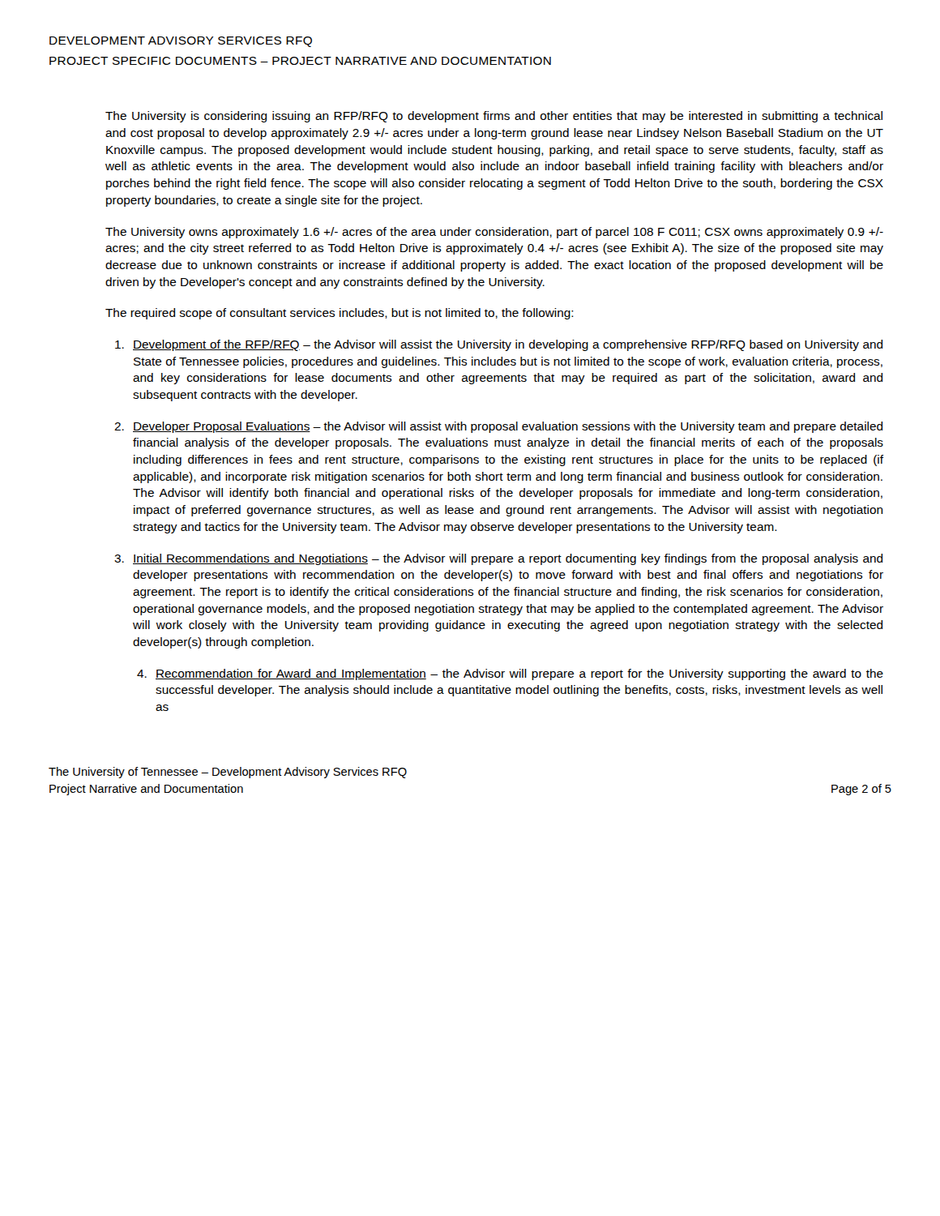DEVELOPMENT ADVISORY SERVICES RFQ
PROJECT SPECIFIC DOCUMENTS – PROJECT NARRATIVE AND DOCUMENTATION
The University is considering issuing an RFP/RFQ to development firms and other entities that may be interested in submitting a technical and cost proposal to develop approximately 2.9 +/- acres under a long-term ground lease near Lindsey Nelson Baseball Stadium on the UT Knoxville campus. The proposed development would include student housing, parking, and retail space to serve students, faculty, staff as well as athletic events in the area. The development would also include an indoor baseball infield training facility with bleachers and/or porches behind the right field fence. The scope will also consider relocating a segment of Todd Helton Drive to the south, bordering the CSX property boundaries, to create a single site for the project.
The University owns approximately 1.6 +/- acres of the area under consideration, part of parcel 108 F C011; CSX owns approximately 0.9 +/- acres; and the city street referred to as Todd Helton Drive is approximately 0.4 +/- acres (see Exhibit A). The size of the proposed site may decrease due to unknown constraints or increase if additional property is added. The exact location of the proposed development will be driven by the Developer's concept and any constraints defined by the University.
The required scope of consultant services includes, but is not limited to, the following:
Development of the RFP/RFQ – the Advisor will assist the University in developing a comprehensive RFP/RFQ based on University and State of Tennessee policies, procedures and guidelines. This includes but is not limited to the scope of work, evaluation criteria, process, and key considerations for lease documents and other agreements that may be required as part of the solicitation, award and subsequent contracts with the developer.
Developer Proposal Evaluations – the Advisor will assist with proposal evaluation sessions with the University team and prepare detailed financial analysis of the developer proposals. The evaluations must analyze in detail the financial merits of each of the proposals including differences in fees and rent structure, comparisons to the existing rent structures in place for the units to be replaced (if applicable), and incorporate risk mitigation scenarios for both short term and long term financial and business outlook for consideration. The Advisor will identify both financial and operational risks of the developer proposals for immediate and long-term consideration, impact of preferred governance structures, as well as lease and ground rent arrangements. The Advisor will assist with negotiation strategy and tactics for the University team. The Advisor may observe developer presentations to the University team.
Initial Recommendations and Negotiations – the Advisor will prepare a report documenting key findings from the proposal analysis and developer presentations with recommendation on the developer(s) to move forward with best and final offers and negotiations for agreement. The report is to identify the critical considerations of the financial structure and finding, the risk scenarios for consideration, operational governance models, and the proposed negotiation strategy that may be applied to the contemplated agreement. The Advisor will work closely with the University team providing guidance in executing the agreed upon negotiation strategy with the selected developer(s) through completion.
Recommendation for Award and Implementation – the Advisor will prepare a report for the University supporting the award to the successful developer. The analysis should include a quantitative model outlining the benefits, costs, risks, investment levels as well as
The University of Tennessee – Development Advisory Services RFQ
Project Narrative and Documentation
Page 2 of 5